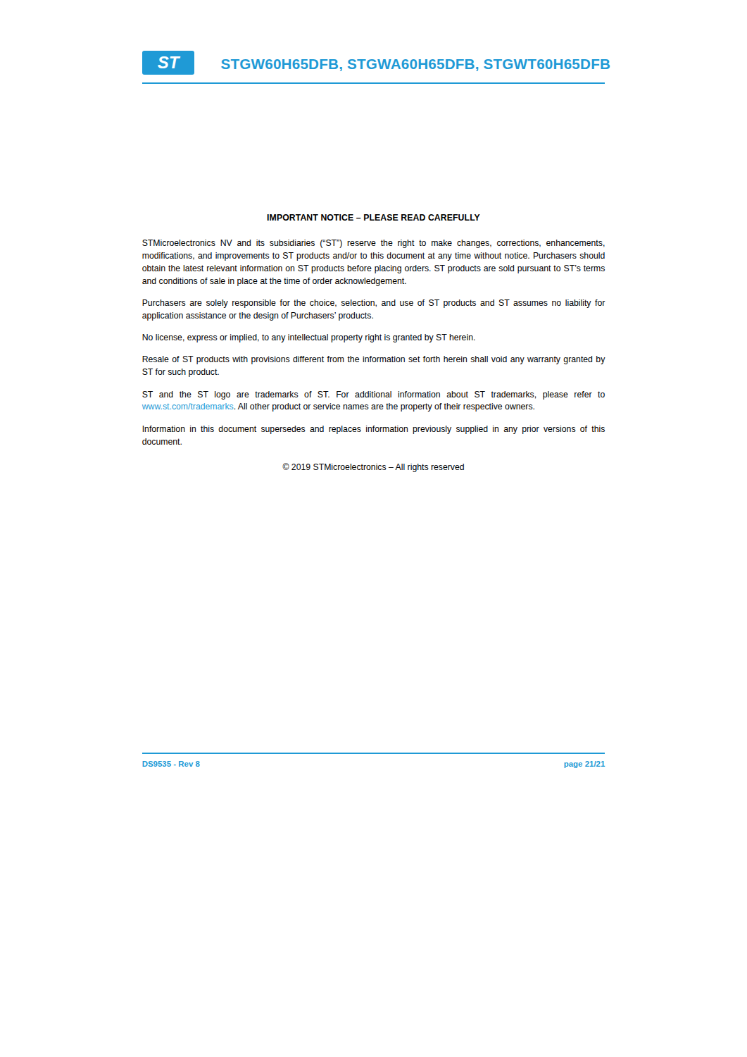ST
STGW60H65DFB, STGWA60H65DFB, STGWT60H65DFB
IMPORTANT NOTICE – PLEASE READ CAREFULLY
STMicroelectronics NV and its subsidiaries (“ST”) reserve the right to make changes, corrections, enhancements, modifications, and improvements to ST products and/or to this document at any time without notice. Purchasers should obtain the latest relevant information on ST products before placing orders. ST products are sold pursuant to ST’s terms and conditions of sale in place at the time of order acknowledgement.
Purchasers are solely responsible for the choice, selection, and use of ST products and ST assumes no liability for application assistance or the design of Purchasers’ products.
No license, express or implied, to any intellectual property right is granted by ST herein.
Resale of ST products with provisions different from the information set forth herein shall void any warranty granted by ST for such product.
ST and the ST logo are trademarks of ST. For additional information about ST trademarks, please refer to www.st.com/trademarks. All other product or service names are the property of their respective owners.
Information in this document supersedes and replaces information previously supplied in any prior versions of this document.
© 2019 STMicroelectronics – All rights reserved
DS9535 - Rev 8 page 21/21